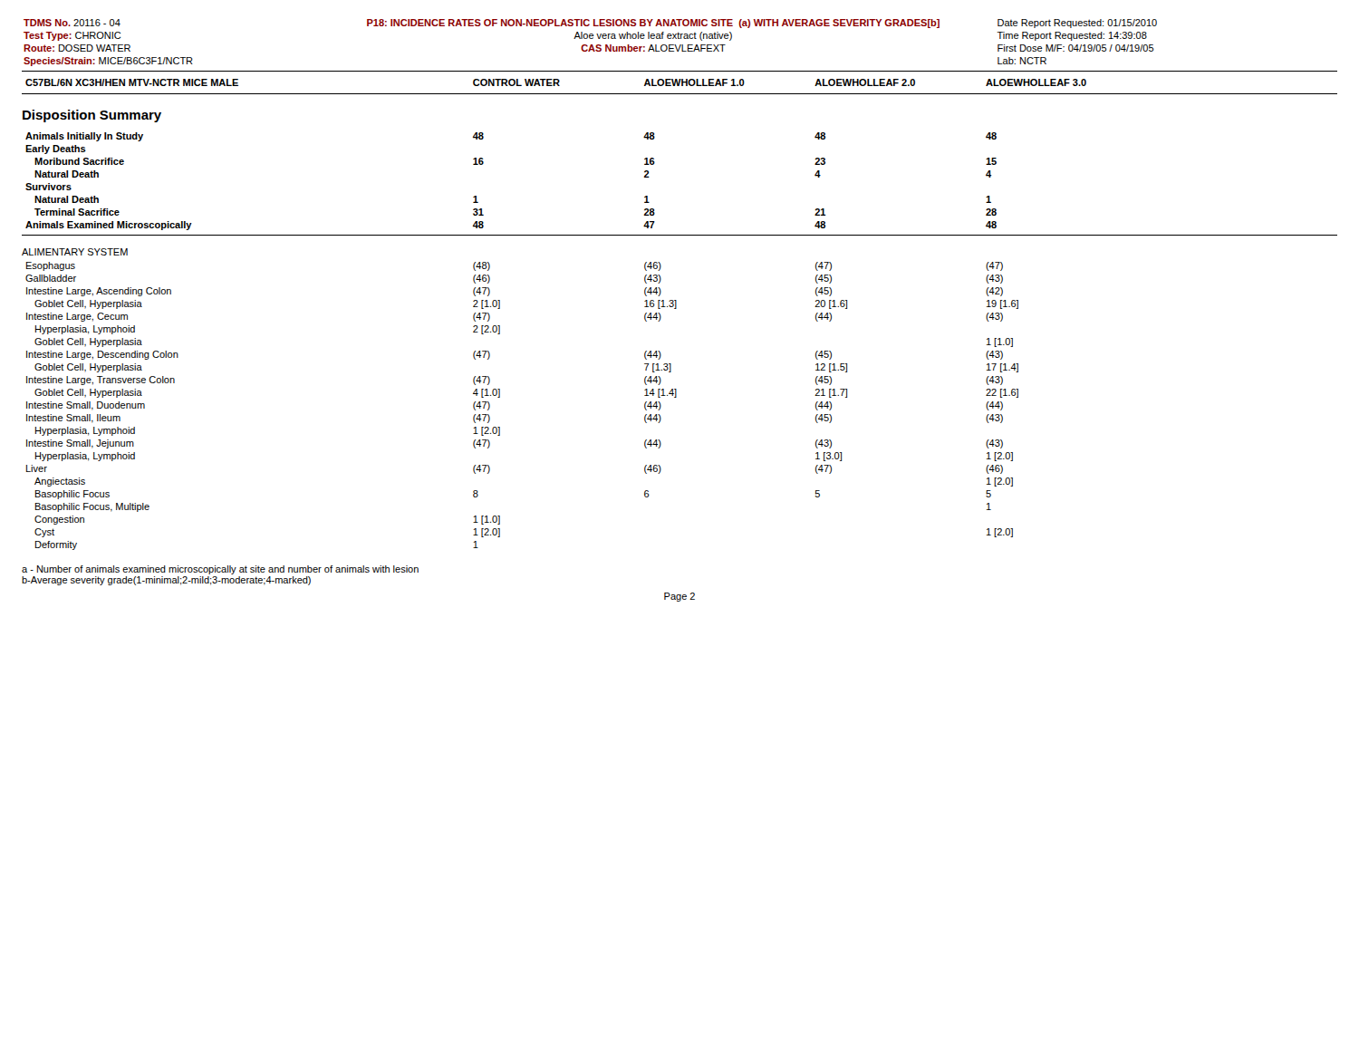| TDMS No. 20116 - 04 | P18: INCIDENCE RATES OF NON-NEOPLASTIC LESIONS BY ANATOMIC SITE (a) WITH AVERAGE SEVERITY GRADES[b] | Date Report Requested: 01/15/2010 |
| Test Type: CHRONIC | Aloe vera whole leaf extract (native) | Time Report Requested: 14:39:08 |
| Route: DOSED WATER | CAS Number: ALOEVLEAFEXT | First Dose M/F: 04/19/05 / 04/19/05 |
| Species/Strain: MICE/B6C3F1/NCTR | | Lab: NCTR |
| C57BL/6N XC3H/HEN MTV-NCTR MICE MALE | CONTROL WATER | ALOEWHOLLEAF 1.0 | ALOEWHOLLEAF 2.0 | ALOEWHOLLEAF 3.0 | |
Disposition Summary
| Animals Initially In Study | 48 | 48 | 48 | 48 | |
| Early Deaths | | | | | |
| Moribund Sacrifice | 16 | 16 | 23 | 15 | |
| Natural Death | | 2 | 4 | 4 | |
| Survivors | | | | | |
| Natural Death | 1 | 1 | | 1 | |
| Terminal Sacrifice | 31 | 28 | 21 | 28 | |
| Animals Examined Microscopically | 48 | 47 | 48 | 48 | |
ALIMENTARY SYSTEM
| Esophagus | (48) | (46) | (47) | (47) | |
| Gallbladder | (46) | (43) | (45) | (43) | |
| Intestine Large, Ascending Colon | (47) | (44) | (45) | (42) | |
| Goblet Cell, Hyperplasia | 2 [1.0] | 16 [1.3] | 20 [1.6] | 19 [1.6] | |
| Intestine Large, Cecum | (47) | (44) | (44) | (43) | |
| Hyperplasia, Lymphoid | 2 [2.0] | | | | |
| Goblet Cell, Hyperplasia | | | | 1 [1.0] | |
| Intestine Large, Descending Colon | (47) | (44) | (45) | (43) | |
| Goblet Cell, Hyperplasia | | 7 [1.3] | 12 [1.5] | 17 [1.4] | |
| Intestine Large, Transverse Colon | (47) | (44) | (45) | (43) | |
| Goblet Cell, Hyperplasia | 4 [1.0] | 14 [1.4] | 21 [1.7] | 22 [1.6] | |
| Intestine Small, Duodenum | (47) | (44) | (44) | (44) | |
| Intestine Small, Ileum | (47) | (44) | (45) | (43) | |
| Hyperplasia, Lymphoid | 1 [2.0] | | | | |
| Intestine Small, Jejunum | (47) | (44) | (43) | (43) | |
| Hyperplasia, Lymphoid | | | 1 [3.0] | 1 [2.0] | |
| Liver | (47) | (46) | (47) | (46) | |
| Angiectasis | | | | 1 [2.0] | |
| Basophilic Focus | 8 | 6 | 5 | 5 | |
| Basophilic Focus, Multiple | | | | 1 | |
| Congestion | 1 [1.0] | | | | |
| Cyst | 1 [2.0] | | | 1 [2.0] | |
| Deformity | 1 | | | | |
a - Number of animals examined microscopically at site and number of animals with lesion
b-Average severity grade(1-minimal;2-mild;3-moderate;4-marked)
Page 2